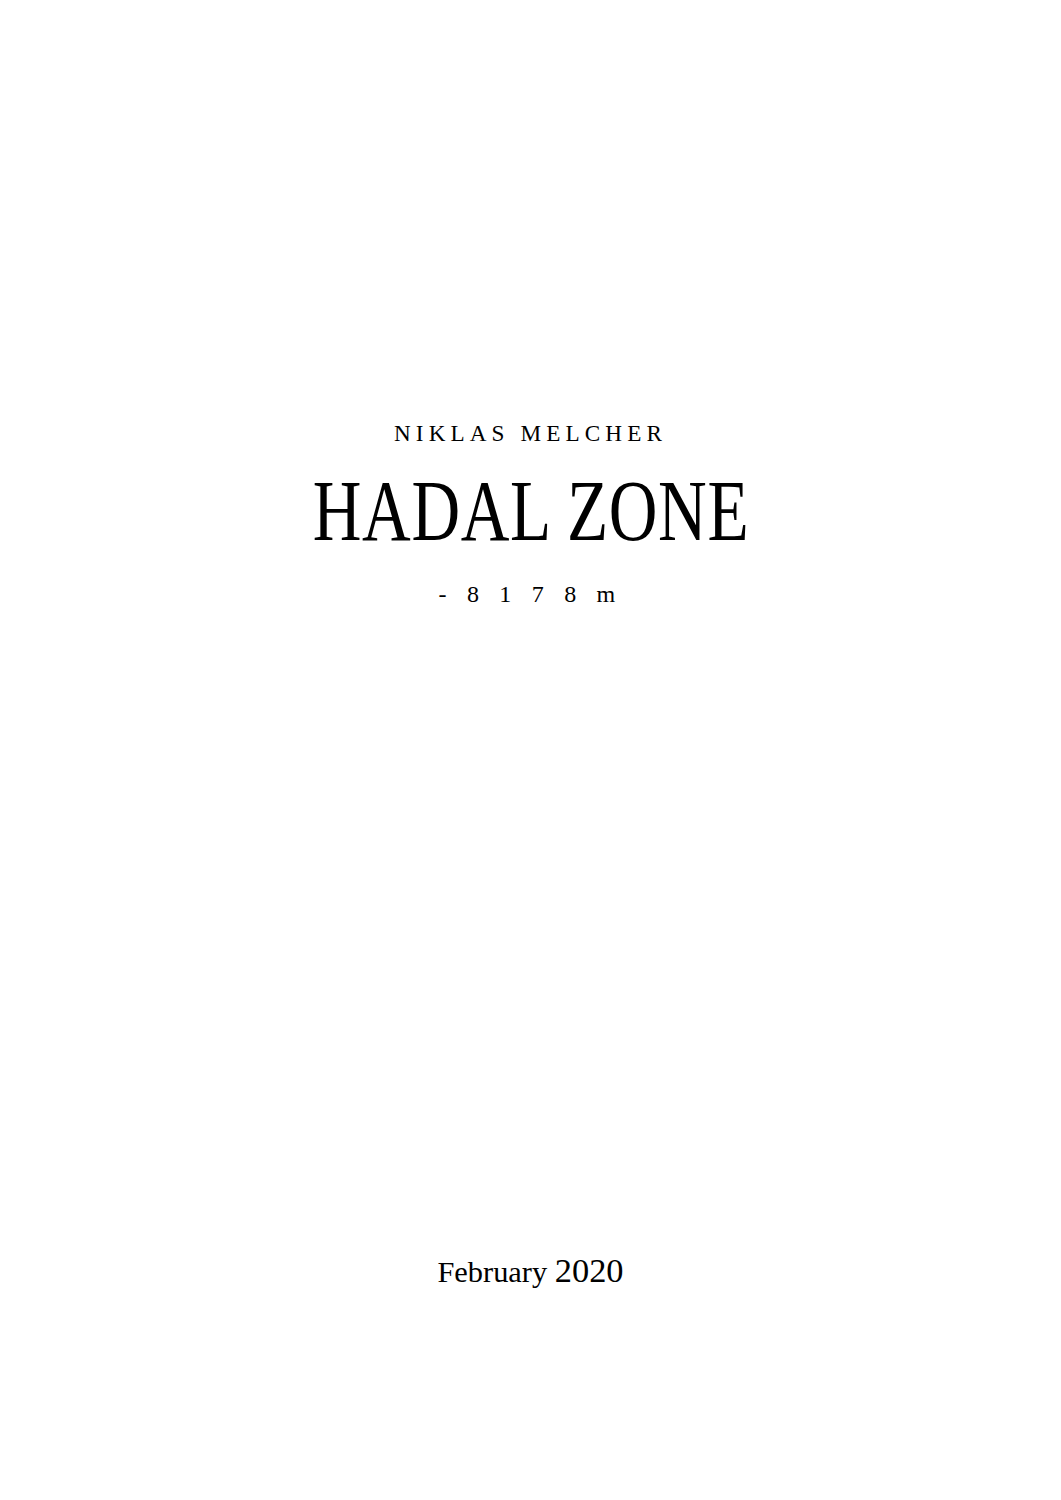Niklas Melcher
HADAL ZONE
- 8 1 7 8 m
February 2020